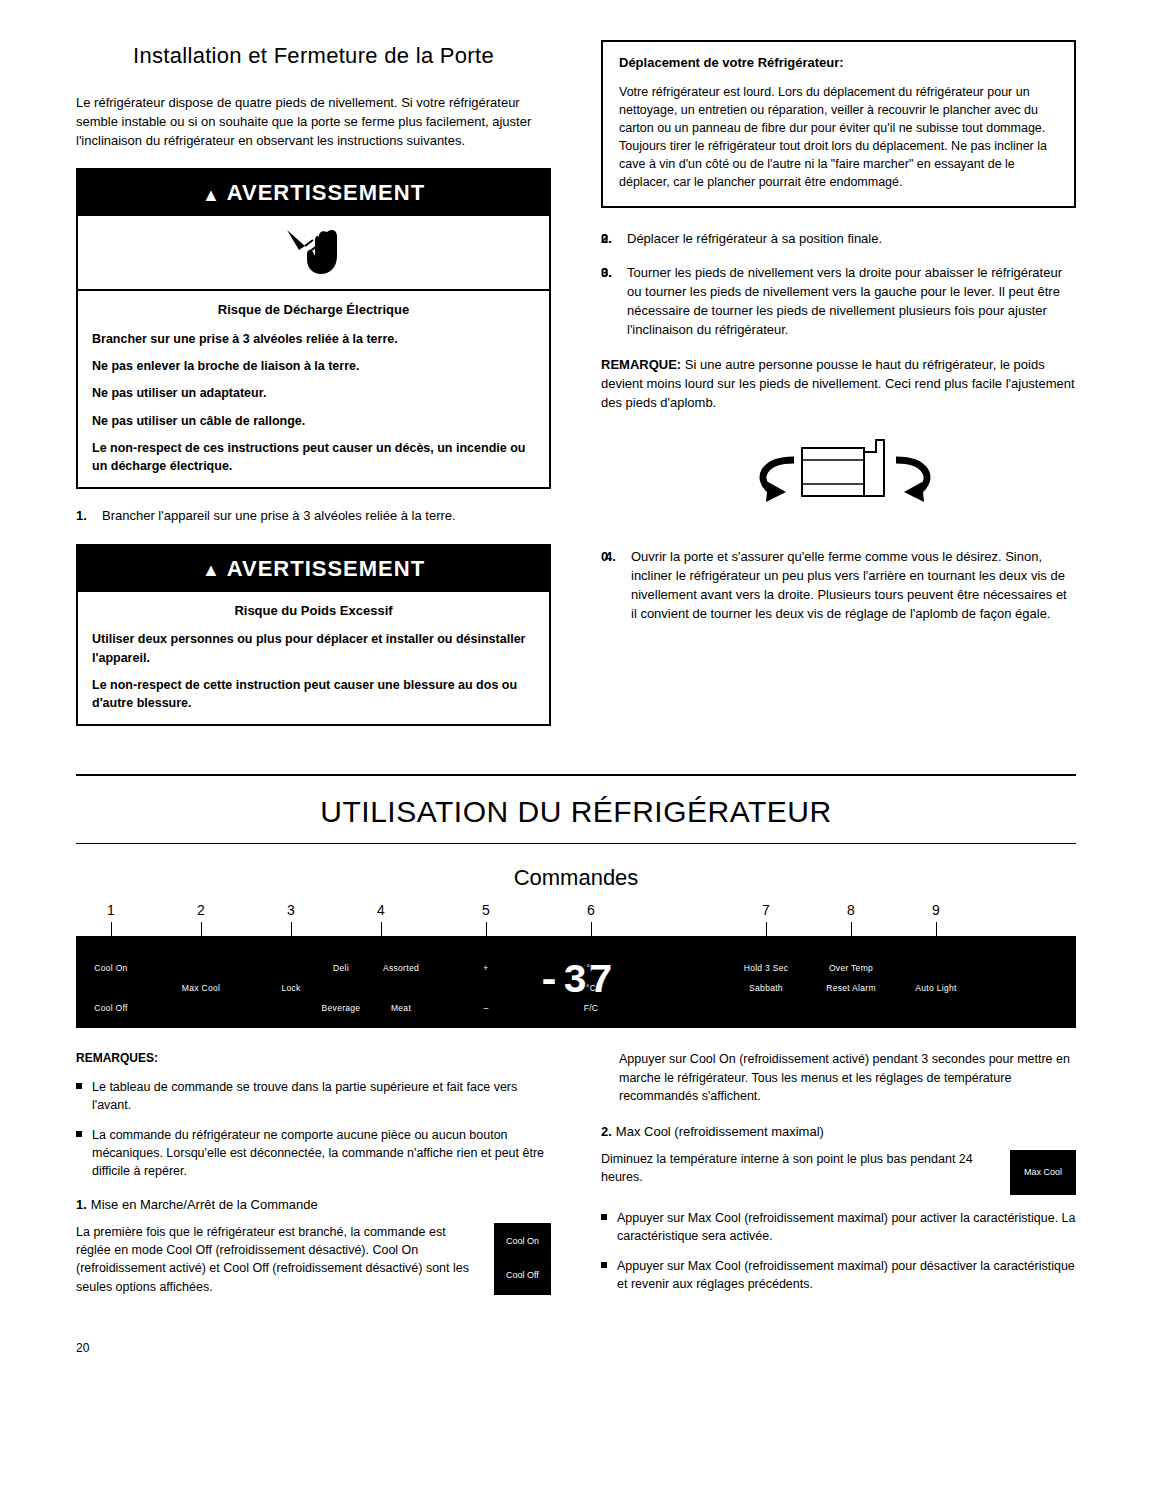Installation et Fermeture de la Porte
Le réfrigérateur dispose de quatre pieds de nivellement. Si votre réfrigérateur semble instable ou si on souhaite que la porte se ferme plus facilement, ajuster l'inclinaison du réfrigérateur en observant les instructions suivantes.
▲AVERTISSEMENT
Risque de Décharge Électrique
Brancher sur une prise à 3 alvéoles reliée à la terre.
Ne pas enlever la broche de liaison à la terre.
Ne pas utiliser un adaptateur.
Ne pas utiliser un câble de rallonge.
Le non-respect de ces instructions peut causer un décès, un incendie ou un décharge électrique.
Brancher l'appareil sur une prise à 3 alvéoles reliée à la terre.
▲AVERTISSEMENT
Risque du Poids Excessif
Utiliser deux personnes ou plus pour déplacer et installer ou désinstaller l'appareil.
Le non-respect de cette instruction peut causer une blessure au dos ou d'autre blessure.
Déplacement de votre Réfrigérateur:
Votre réfrigérateur est lourd. Lors du déplacement du réfrigérateur pour un nettoyage, un entretien ou réparation, veiller à recouvrir le plancher avec du carton ou un panneau de fibre dur pour éviter qu'il ne subisse tout dommage. Toujours tirer le réfrigérateur tout droit lors du déplacement. Ne pas incliner la cave à vin d'un côté ou de l'autre ni la "faire marcher" en essayant de le déplacer, car le plancher pourrait être endommagé.
2. Déplacer le réfrigérateur à sa position finale.
3. Tourner les pieds de nivellement vers la droite pour abaisser le réfrigérateur ou tourner les pieds de nivellement vers la gauche pour le lever. Il peut être nécessaire de tourner les pieds de nivellement plusieurs fois pour ajuster l'inclinaison du réfrigérateur.
REMARQUE: Si une autre personne pousse le haut du réfrigérateur, le poids devient moins lourd sur les pieds de nivellement. Ceci rend plus facile l'ajustement des pieds d'aplomb.
4. Ouvrir la porte et s'assurer qu'elle ferme comme vous le désirez. Sinon, incliner le réfrigérateur un peu plus vers l'arrière en tournant les deux vis de nivellement avant vers la droite. Plusieurs tours peuvent être nécessaires et il convient de tourner les deux vis de réglage de l'aplomb de façon égale.
UTILISATION DU RÉFRIGÉRATEUR
Commandes
1 2 3 4 5 6 7 8 9
Cool On Cool Off Max Cool Lock Deli Beverage Assorted Meat + – -37 °F °C F/C Hold 3 Sec Sabbath Over Temp Reset Alarm Auto Light
REMARQUES:
Le tableau de commande se trouve dans la partie supérieure et fait face vers l'avant.
La commande du réfrigérateur ne comporte aucune pièce ou aucun bouton mécaniques. Lorsqu'elle est déconnectée, la commande n'affiche rien et peut être difficile à repérer.
1. Mise en Marche/Arrêt de la Commande
La première fois que le réfrigérateur est branché, la commande est réglée en mode Cool Off (refroidissement désactivé). Cool On (refroidissement activé) et Cool Off (refroidissement désactivé) sont les seules options affichées.
Cool On
Cool Off
Appuyer sur Cool On (refroidissement activé) pendant 3 secondes pour mettre en marche le réfrigérateur. Tous les menus et les réglages de température recommandés s'affichent.
2. Max Cool (refroidissement maximal)
Diminuez la température interne à son point le plus bas pendant 24 heures.
Max Cool
Appuyer sur Max Cool (refroidissement maximal) pour activer la caractéristique. La caractéristique sera activée.
Appuyer sur Max Cool (refroidissement maximal) pour désactiver la caractéristique et revenir aux réglages précédents.
20